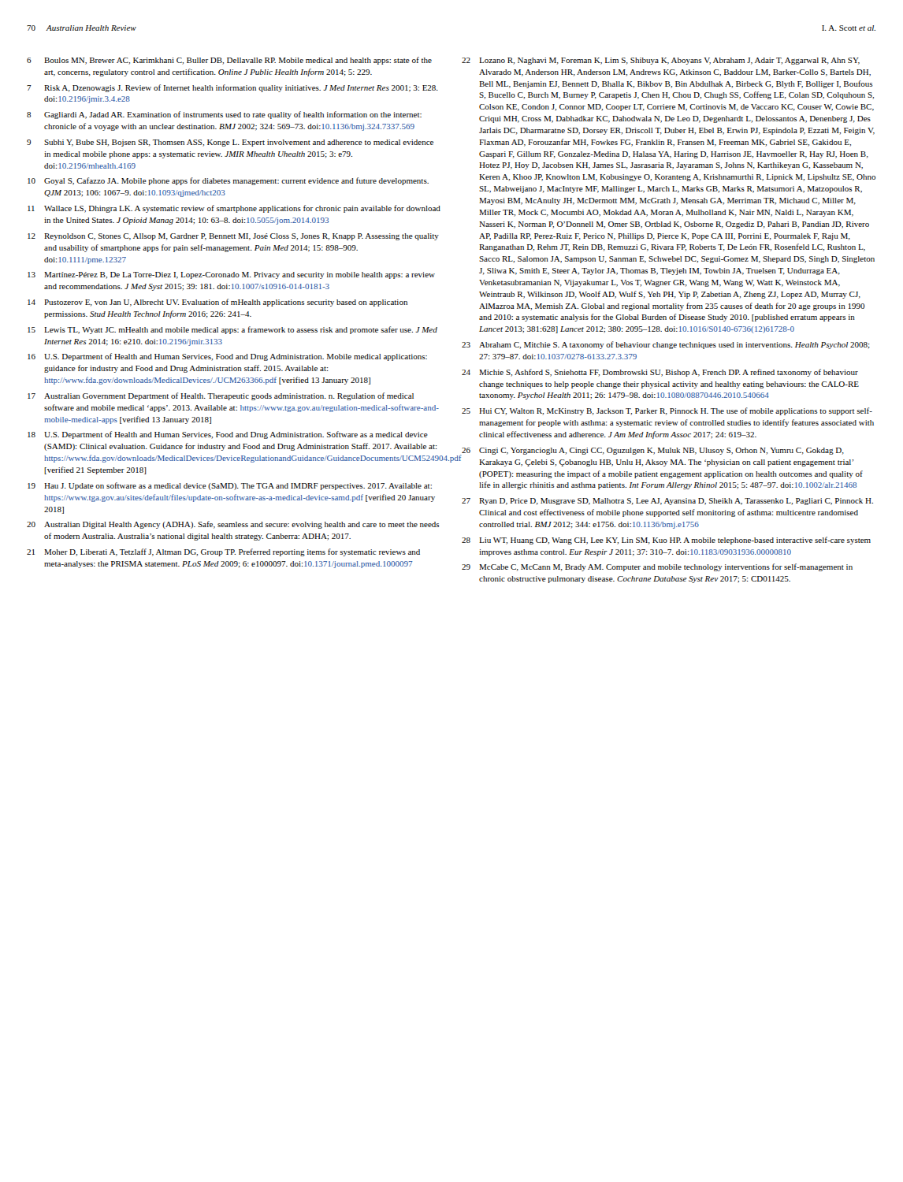70 Australian Health Review
I. A. Scott et al.
6 Boulos MN, Brewer AC, Karimkhani C, Buller DB, Dellavalle RP. Mobile medical and health apps: state of the art, concerns, regulatory control and certification. Online J Public Health Inform 2014; 5: 229.
7 Risk A, Dzenowagis J. Review of Internet health information quality initiatives. J Med Internet Res 2001; 3: E28. doi:10.2196/jmir.3.4.e28
8 Gagliardi A, Jadad AR. Examination of instruments used to rate quality of health information on the internet: chronicle of a voyage with an unclear destination. BMJ 2002; 324: 569–73. doi:10.1136/bmj.324.7337.569
9 Subhi Y, Bube SH, Bojsen SR, Thomsen ASS, Konge L. Expert involvement and adherence to medical evidence in medical mobile phone apps: a systematic review. JMIR Mhealth Uhealth 2015; 3: e79. doi:10.2196/mhealth.4169
10 Goyal S, Cafazzo JA. Mobile phone apps for diabetes management: current evidence and future developments. QJM 2013; 106: 1067–9. doi:10.1093/qjmed/hct203
11 Wallace LS, Dhingra LK. A systematic review of smartphone applications for chronic pain available for download in the United States. J Opioid Manag 2014; 10: 63–8. doi:10.5055/jom.2014.0193
12 Reynoldson C, Stones C, Allsop M, Gardner P, Bennett MI, José Closs S, Jones R, Knapp P. Assessing the quality and usability of smartphone apps for pain self-management. Pain Med 2014; 15: 898–909. doi:10.1111/pme.12327
13 Martínez-Pérez B, De La Torre-Diez I, Lopez-Coronado M. Privacy and security in mobile health apps: a review and recommendations. J Med Syst 2015; 39: 181. doi:10.1007/s10916-014-0181-3
14 Pustozerov E, von Jan U, Albrecht UV. Evaluation of mHealth applications security based on application permissions. Stud Health Technol Inform 2016; 226: 241–4.
15 Lewis TL, Wyatt JC. mHealth and mobile medical apps: a framework to assess risk and promote safer use. J Med Internet Res 2014; 16: e210. doi:10.2196/jmir.3133
16 U.S. Department of Health and Human Services, Food and Drug Administration. Mobile medical applications: guidance for industry and Food and Drug Administration staff. 2015. Available at: http://www.fda.gov/downloads/MedicalDevices/./UCM263366.pdf [verified 13 January 2018]
17 Australian Government Department of Health. Therapeutic goods administration. n. Regulation of medical software and mobile medical ‘apps’. 2013. Available at: https://www.tga.gov.au/regulation-medical-software-and-mobile-medical-apps [verified 13 January 2018]
18 U.S. Department of Health and Human Services, Food and Drug Administration. Software as a medical device (SAMD): Clinical evaluation. Guidance for industry and Food and Drug Administration Staff. 2017. Available at: https://www.fda.gov/downloads/MedicalDevices/DeviceRegulationandGuidance/GuidanceDocuments/UCM524904.pdf [verified 21 September 2018]
19 Hau J. Update on software as a medical device (SaMD). The TGA and IMDRF perspectives. 2017. Available at: https://www.tga.gov.au/sites/default/files/update-on-software-as-a-medical-device-samd.pdf [verified 20 January 2018]
20 Australian Digital Health Agency (ADHA). Safe, seamless and secure: evolving health and care to meet the needs of modern Australia. Australia’s national digital health strategy. Canberra: ADHA; 2017.
21 Moher D, Liberati A, Tetzlaff J, Altman DG, Group TP. Preferred reporting items for systematic reviews and meta-analyses: the PRISMA statement. PLoS Med 2009; 6: e1000097. doi:10.1371/journal.pmed.1000097
22 Lozano R, Naghavi M, Foreman K, Lim S, Shibuya K, Aboyans V, Abraham J, Adair T, Aggarwal R, Ahn SY, Alvarado M, Anderson HR, Anderson LM, Andrews KG, Atkinson C, Baddour LM, Barker-Collo S, Bartels DH, Bell ML, Benjamin EJ, Bennett D, Bhalla K, Bikbov B, Bin Abdulhak A, Birbeck G, Blyth F, Bolliger I, Boufous S, Bucello C, Burch M, Burney P, Carapetis J, Chen H, Chou D, Chugh SS, Coffeng LE, Colan SD, Colquhoun S, Colson KE, Condon J, Connor MD, Cooper LT, Corriere M, Cortinovis M, de Vaccaro KC, Couser W, Cowie BC, Criqui MH, Cross M, Dabhadkar KC, Dahodwala N, De Leo D, Degenhardt L, Delossantos A, Denenberg J, Des Jarlais DC, Dharmaratne SD, Dorsey ER, Driscoll T, Duber H, Ebel B, Erwin PJ, Espindola P, Ezzati M, Feigin V, Flaxman AD, Forouzanfar MH, Fowkes FG, Franklin R, Fransen M, Freeman MK, Gabriel SE, Gakidou E, Gaspari F, Gillum RF, Gonzalez-Medina D, Halasa YA, Haring D, Harrison JE, Havmoeller R, Hay RJ, Hoen B, Hotez PJ, Hoy D, Jacobsen KH, James SL, Jasrasaria R, Jayaraman S, Johns N, Karthikeyan G, Kassebaum N, Keren A, Khoo JP, Knowlton LM, Kobusingye O, Koranteng A, Krishnamurthi R, Lipnick M, Lipshultz SE, Ohno SL, Mabweijano J, MacIntyre MF, Mallinger L, March L, Marks GB, Marks R, Matsumori A, Matzopoulos R, Mayosi BM, McAnulty JH, McDermott MM, McGrath J, Mensah GA, Merriman TR, Michaud C, Miller M, Miller TR, Mock C, Mocumbi AO, Mokdad AA, Moran A, Mulholland K, Nair MN, Naldi L, Narayan KM, Nasseri K, Norman P, O’Donnell M, Omer SB, Ortblad K, Osborne R, Ozgediz D, Pahari B, Pandian JD, Rivero AP, Padilla RP, Perez-Ruiz F, Perico N, Phillips D, Pierce K, Pope CA III, Porrini E, Pourmalek F, Raju M, Ranganathan D, Rehm JT, Rein DB, Remuzzi G, Rivara FP, Roberts T, De León FR, Rosenfeld LC, Rushton L, Sacco RL, Salomon JA, Sampson U, Sanman E, Schwebel DC, Segui-Gomez M, Shepard DS, Singh D, Singleton J, Sliwa K, Smith E, Steer A, Taylor JA, Thomas B, Tleyjeh IM, Towbin JA, Truelsen T, Undurraga EA, Venketasubramanian N, Vijayakumar L, Vos T, Wagner GR, Wang M, Wang W, Watt K, Weinstock MA, Weintraub R, Wilkinson JD, Woolf AD, Wulf S, Yeh PH, Yip P, Zabetian A, Zheng ZJ, Lopez AD, Murray CJ, AlMazroa MA, Memish ZA. Global and regional mortality from 235 causes of death for 20 age groups in 1990 and 2010: a systematic analysis for the Global Burden of Disease Study 2010. [published erratum appears in Lancet 2013; 381:628] Lancet 2012; 380: 2095–128. doi:10.1016/S0140-6736(12)61728-0
23 Abraham C, Mitchie S. A taxonomy of behaviour change techniques used in interventions. Health Psychol 2008; 27: 379–87. doi:10.1037/0278-6133.27.3.379
24 Michie S, Ashford S, Sniehotta FF, Dombrowski SU, Bishop A, French DP. A refined taxonomy of behaviour change techniques to help people change their physical activity and healthy eating behaviours: the CALO-RE taxonomy. Psychol Health 2011; 26: 1479–98. doi:10.1080/08870446.2010.540664
25 Hui CY, Walton R, McKinstry B, Jackson T, Parker R, Pinnock H. The use of mobile applications to support self-management for people with asthma: a systematic review of controlled studies to identify features associated with clinical effectiveness and adherence. J Am Med Inform Assoc 2017; 24: 619–32.
26 Cingi C, Yorgancioglu A, Cingi CC, Oguzulgen K, Muluk NB, Ulusoy S, Orhon N, Yumru C, Gokdag D, Karakaya G, Çelebi S, Çobanoglu HB, Unlu H, Aksoy MA. The ‘physician on call patient engagement trial’ (POPET): measuring the impact of a mobile patient engagement application on health outcomes and quality of life in allergic rhinitis and asthma patients. Int Forum Allergy Rhinol 2015; 5: 487–97. doi:10.1002/alr.21468
27 Ryan D, Price D, Musgrave SD, Malhotra S, Lee AJ, Ayansina D, Sheikh A, Tarassenko L, Pagliari C, Pinnock H. Clinical and cost effectiveness of mobile phone supported self monitoring of asthma: multicentre randomised controlled trial. BMJ 2012; 344: e1756. doi:10.1136/bmj.e1756
28 Liu WT, Huang CD, Wang CH, Lee KY, Lin SM, Kuo HP. A mobile telephone-based interactive self-care system improves asthma control. Eur Respir J 2011; 37: 310–7. doi:10.1183/09031936.00000810
29 McCabe C, McCann M, Brady AM. Computer and mobile technology interventions for self-management in chronic obstructive pulmonary disease. Cochrane Database Syst Rev 2017; 5: CD011425.